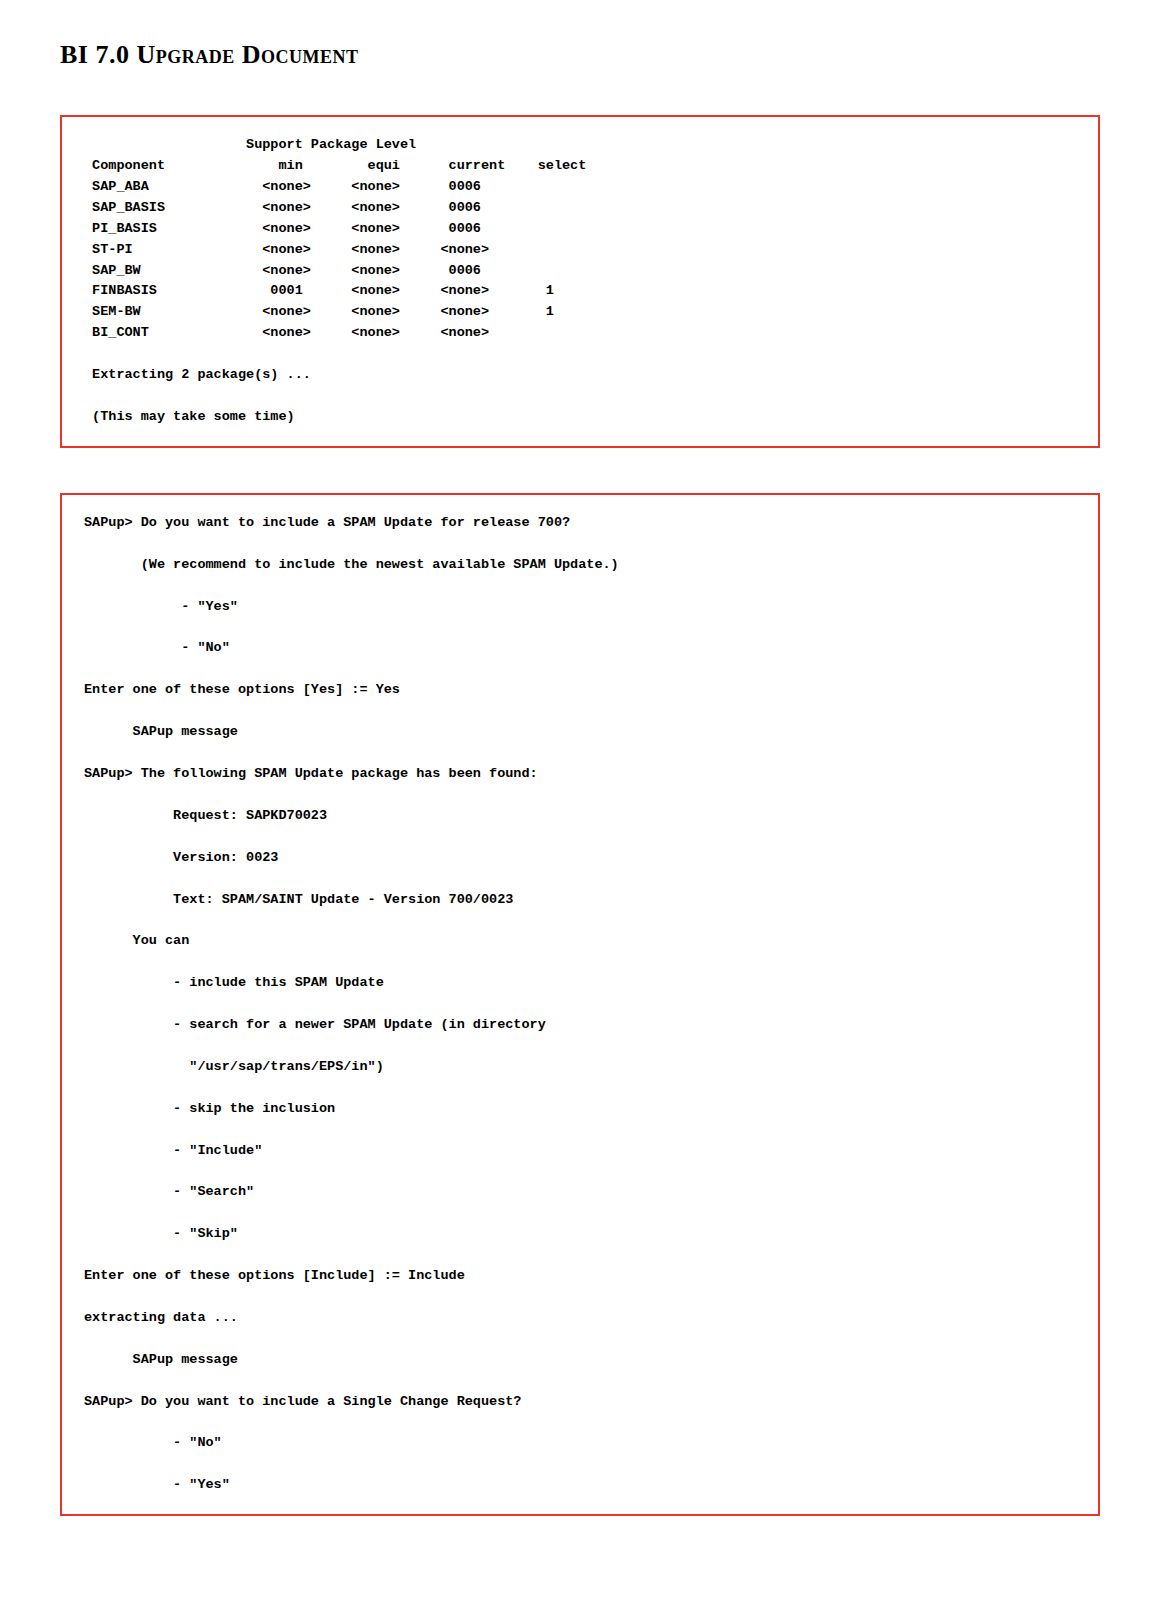BI 7.0 Upgrade Document
                    Support Package Level
 Component              min        equi      current    select
 SAP_ABA              <none>     <none>      0006
 SAP_BASIS            <none>     <none>      0006
 PI_BASIS             <none>     <none>      0006
 ST-PI                <none>     <none>     <none>
 SAP_BW               <none>     <none>      0006
 FINBASIS              0001      <none>     <none>       1
 SEM-BW               <none>     <none>     <none>       1
 BI_CONT              <none>     <none>     <none>

 Extracting 2 package(s) ...

 (This may take some time)
SAPup> Do you want to include a SPAM Update for release 700?

       (We recommend to include the newest available SPAM Update.)

            - "Yes"

            - "No"

Enter one of these options [Yes] := Yes

      SAPup message

SAPup> The following SPAM Update package has been found:

           Request: SAPKD70023

           Version: 0023

           Text: SPAM/SAINT Update - Version 700/0023

      You can

           - include this SPAM Update

           - search for a newer SPAM Update (in directory

             "/usr/sap/trans/EPS/in")

           - skip the inclusion

           - "Include"

           - "Search"

           - "Skip"

Enter one of these options [Include] := Include

extracting data ...

      SAPup message

SAPup> Do you want to include a Single Change Request?

           - "No"

           - "Yes"